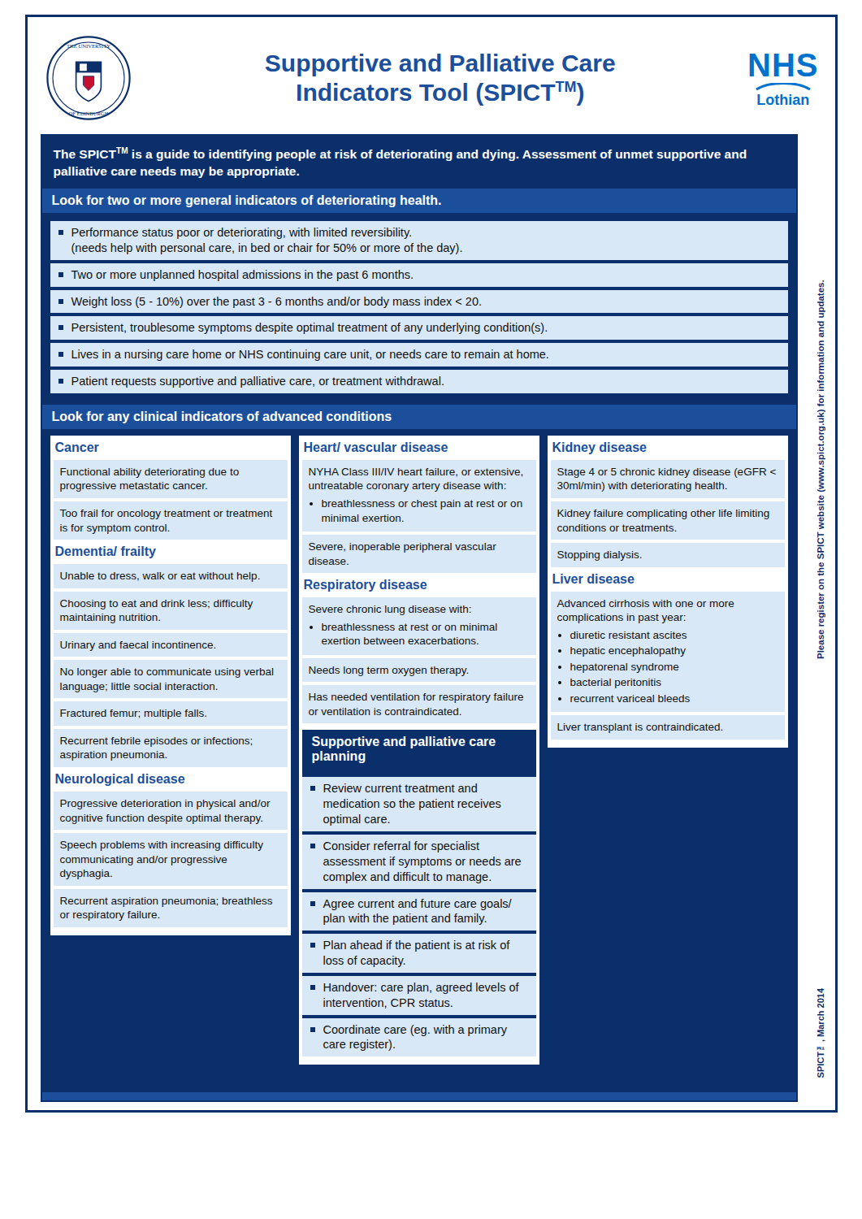Please register on the SPICT website (www.spict.org.uk) for information and updates.
SPICT™, March 2014
THE UNIVERSITY OF EDINBURGH
Supportive and Palliative Care
Indicators Tool (SPICTTM)
NHS
Lothian
The SPICTTM is a guide to identifying people at risk of deteriorating and dying. Assessment of unmet supportive and palliative care needs may be appropriate.
Look for two or more general indicators of deteriorating health.
Performance status poor or deteriorating, with limited reversibility.(needs help with personal care, in bed or chair for 50% or more of the day).
Two or more unplanned hospital admissions in the past 6 months.
Weight loss (5 - 10%) over the past 3 - 6 months and/or body mass index < 20.
Persistent, troublesome symptoms despite optimal treatment of any underlying condition(s).
Lives in a nursing care home or NHS continuing care unit, or needs care to remain at home.
Patient requests supportive and palliative care, or treatment withdrawal.
Look for any clinical indicators of advanced conditions
Cancer
Functional ability deteriorating due to progressive metastatic cancer.
Too frail for oncology treatment or treatment is for symptom control.
Dementia/ frailty
Unable to dress, walk or eat without help.
Choosing to eat and drink less; difficulty maintaining nutrition.
Urinary and faecal incontinence.
No longer able to communicate using verbal language; little social interaction.
Fractured femur; multiple falls.
Recurrent febrile episodes or infections; aspiration pneumonia.
Neurological disease
Progressive deterioration in physical and/or cognitive function despite optimal therapy.
Speech problems with increasing difficulty communicating and/or progressive dysphagia.
Recurrent aspiration pneumonia; breathless or respiratory failure.
Heart/ vascular disease
NYHA Class III/IV heart failure, or extensive, untreatable coronary artery disease with:
breathlessness or chest pain at rest or on minimal exertion.
Severe, inoperable peripheral vascular disease.
Respiratory disease
Severe chronic lung disease with:
breathlessness at rest or on minimal exertion between exacerbations.
Needs long term oxygen therapy.
Has needed ventilation for respiratory failure or ventilation is contraindicated.
Supportive and palliative care planning
Review current treatment and medication so the patient receives optimal care.
Consider referral for specialist assessment if symptoms or needs are complex and difficult to manage.
Agree current and future care goals/ plan with the patient and family.
Plan ahead if the patient is at risk of loss of capacity.
Handover: care plan, agreed levels of intervention, CPR status.
Coordinate care (eg. with a primary care register).
Kidney disease
Stage 4 or 5 chronic kidney disease (eGFR < 30ml/min) with deteriorating health.
Kidney failure complicating other life limiting conditions or treatments.
Stopping dialysis.
Liver disease
Advanced cirrhosis with one or more complications in past year:
diuretic resistant ascites
hepatic encephalopathy
hepatorenal syndrome
bacterial peritonitis
recurrent variceal bleeds
Liver transplant is contraindicated.